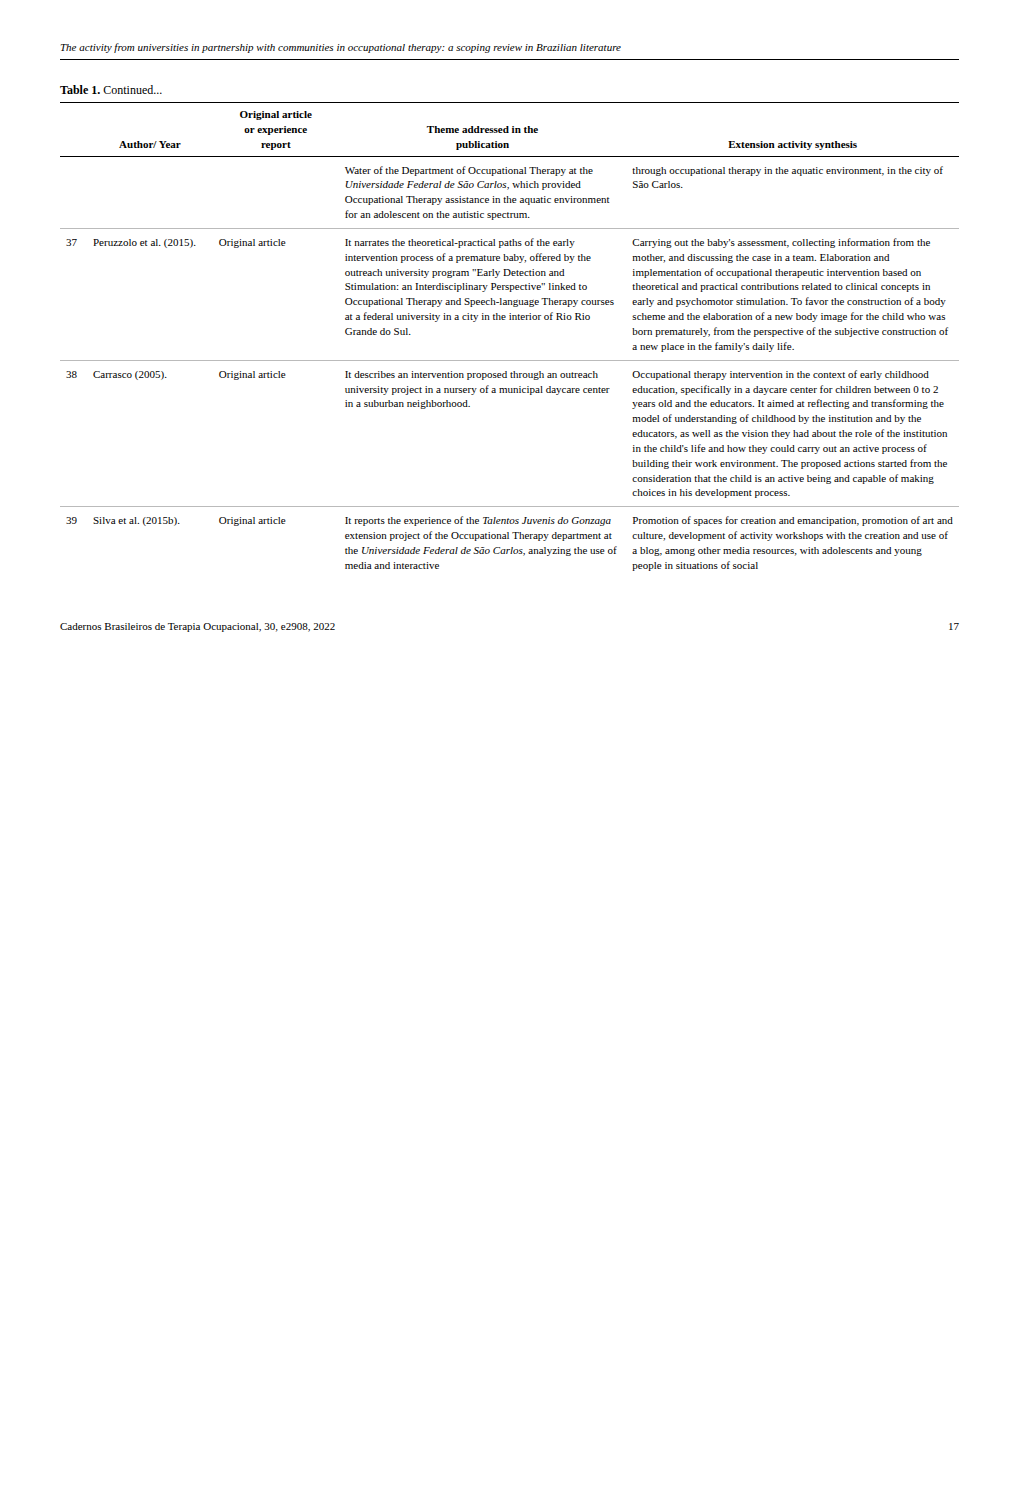The activity from universities in partnership with communities in occupational therapy: a scoping review in Brazilian literature
Table 1. Continued...
| | Author/ Year | Original article or experience report | Theme addressed in the publication | Extension activity synthesis |
| --- | --- | --- | --- | --- |
| | | | Water of the Department of Occupational Therapy at the Universidade Federal de São Carlos , which provided Occupational Therapy assistance in the aquatic environment for an adolescent on the autistic spectrum. | through occupational therapy in the aquatic environment, in the city of São Carlos. |
| 37 | Peruzzolo et al. (2015). | Original article | It narrates the theoretical-practical paths of the early intervention process of a premature baby, offered by the outreach university program "Early Detection and Stimulation: an Interdisciplinary Perspective" linked to Occupational Therapy and Speech-language Therapy courses at a federal university in a city in the interior of Rio Rio Grande do Sul. | Carrying out the baby's assessment, collecting information from the mother, and discussing the case in a team. Elaboration and implementation of occupational therapeutic intervention based on theoretical and practical contributions related to clinical concepts in early and psychomotor stimulation. To favor the construction of a body scheme and the elaboration of a new body image for the child who was born prematurely, from the perspective of the subjective construction of a new place in the family's daily life. |
| 38 | Carrasco (2005). | Original article | It describes an intervention proposed through an outreach university project in a nursery of a municipal daycare center in a suburban neighborhood. | Occupational therapy intervention in the context of early childhood education, specifically in a daycare center for children between 0 to 2 years old and the educators. It aimed at reflecting and transforming the model of understanding of childhood by the institution and by the educators, as well as the vision they had about the role of the institution in the child's life and how they could carry out an active process of building their work environment. The proposed actions started from the consideration that the child is an active being and capable of making choices in his development process. |
| 39 | Silva et al. (2015b). | Original article | It reports the experience of the Talentos Juvenis do Gonzaga extension project of the Occupational Therapy department at the Universidade Federal de São Carlos , analyzing the use of media and interactive | Promotion of spaces for creation and emancipation, promotion of art and culture, development of activity workshops with the creation and use of a blog, among other media resources, with adolescents and young people in situations of social |
Cadernos Brasileiros de Terapia Ocupacional, 30, e2908, 2022 17